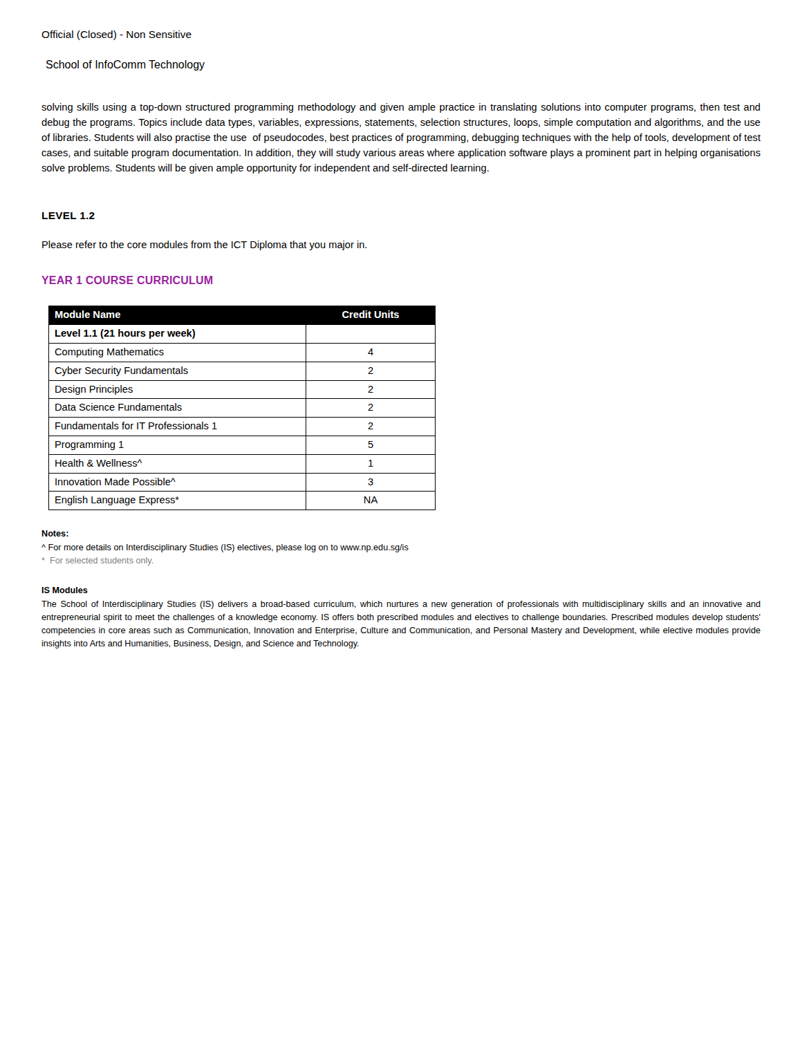Official (Closed) - Non Sensitive
School of InfoComm Technology
solving skills using a top-down structured programming methodology and given ample practice in translating solutions into computer programs, then test and debug the programs. Topics include data types, variables, expressions, statements, selection structures, loops, simple computation and algorithms, and the use of libraries. Students will also practise the use of pseudocodes, best practices of programming, debugging techniques with the help of tools, development of test cases, and suitable program documentation. In addition, they will study various areas where application software plays a prominent part in helping organisations solve problems. Students will be given ample opportunity for independent and self-directed learning.
LEVEL 1.2
Please refer to the core modules from the ICT Diploma that you major in.
YEAR 1 COURSE CURRICULUM
| Module Name | Credit Units |
| --- | --- |
| Level 1.1 (21 hours per week) | |
| Computing Mathematics | 4 |
| Cyber Security Fundamentals | 2 |
| Design Principles | 2 |
| Data Science Fundamentals | 2 |
| Fundamentals for IT Professionals 1 | 2 |
| Programming 1 | 5 |
| Health & Wellness^ | 1 |
| Innovation Made Possible^ | 3 |
| English Language Express* | NA |
Notes:
^ For more details on Interdisciplinary Studies (IS) electives, please log on to www.np.edu.sg/is
* For selected students only.
IS Modules
The School of Interdisciplinary Studies (IS) delivers a broad-based curriculum, which nurtures a new generation of professionals with multidisciplinary skills and an innovative and entrepreneurial spirit to meet the challenges of a knowledge economy. IS offers both prescribed modules and electives to challenge boundaries. Prescribed modules develop students' competencies in core areas such as Communication, Innovation and Enterprise, Culture and Communication, and Personal Mastery and Development, while elective modules provide insights into Arts and Humanities, Business, Design, and Science and Technology.